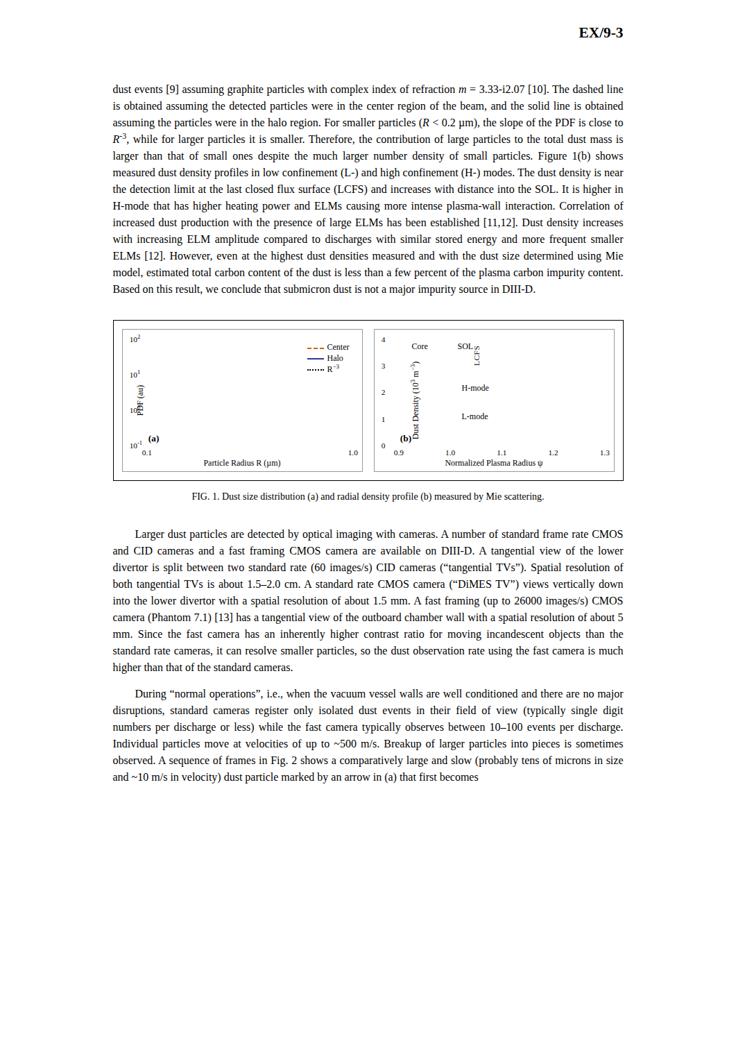EX/9-3
dust events [9] assuming graphite particles with complex index of refraction m = 3.33-i2.07 [10]. The dashed line is obtained assuming the detected particles were in the center region of the beam, and the solid line is obtained assuming the particles were in the halo region. For smaller particles (R < 0.2 µm), the slope of the PDF is close to R-3, while for larger particles it is smaller. Therefore, the contribution of large particles to the total dust mass is larger than that of small ones despite the much larger number density of small particles. Figure 1(b) shows measured dust density profiles in low confinement (L-) and high confinement (H-) modes. The dust density is near the detection limit at the last closed flux surface (LCFS) and increases with distance into the SOL. It is higher in H-mode that has higher heating power and ELMs causing more intense plasma-wall interaction. Correlation of increased dust production with the presence of large ELMs has been established [11,12]. Dust density increases with increasing ELM amplitude compared to discharges with similar stored energy and more frequent smaller ELMs [12]. However, even at the highest dust densities measured and with the dust size determined using Mie model, estimated total carbon content of the dust is less than a few percent of the plasma carbon impurity content. Based on this result, we conclude that submicron dust is not a major impurity source in DIII-D.
PDF (au)
102 101 100 10-1
Center
Halo
R−3
(a)
0.1 1.0
Particle Radius R (µm)
Dust Density (103 m−3)
4 3 2 1 0
Core
SOL
LCFS
H-mode
L-mode
(b)
0.9 1.0 1.1 1.2 1.3
Normalized Plasma Radius ψ
FIG. 1. Dust size distribution (a) and radial density profile (b) measured by Mie scattering.
Larger dust particles are detected by optical imaging with cameras. A number of standard frame rate CMOS and CID cameras and a fast framing CMOS camera are available on DIII-D. A tangential view of the lower divertor is split between two standard rate (60 images/s) CID cameras (“tangential TVs”). Spatial resolution of both tangential TVs is about 1.5–2.0 cm. A standard rate CMOS camera (“DiMES TV”) views vertically down into the lower divertor with a spatial resolution of about 1.5 mm. A fast framing (up to 26000 images/s) CMOS camera (Phantom 7.1) [13] has a tangential view of the outboard chamber wall with a spatial resolution of about 5 mm. Since the fast camera has an inherently higher contrast ratio for moving incandescent objects than the standard rate cameras, it can resolve smaller particles, so the dust observation rate using the fast camera is much higher than that of the standard cameras.
During “normal operations”, i.e., when the vacuum vessel walls are well conditioned and there are no major disruptions, standard cameras register only isolated dust events in their field of view (typically single digit numbers per discharge or less) while the fast camera typically observes between 10–100 events per discharge. Individual particles move at velocities of up to ~500 m/s. Breakup of larger particles into pieces is sometimes observed. A sequence of frames in Fig. 2 shows a comparatively large and slow (probably tens of microns in size and ~10 m/s in velocity) dust particle marked by an arrow in (a) that first becomes